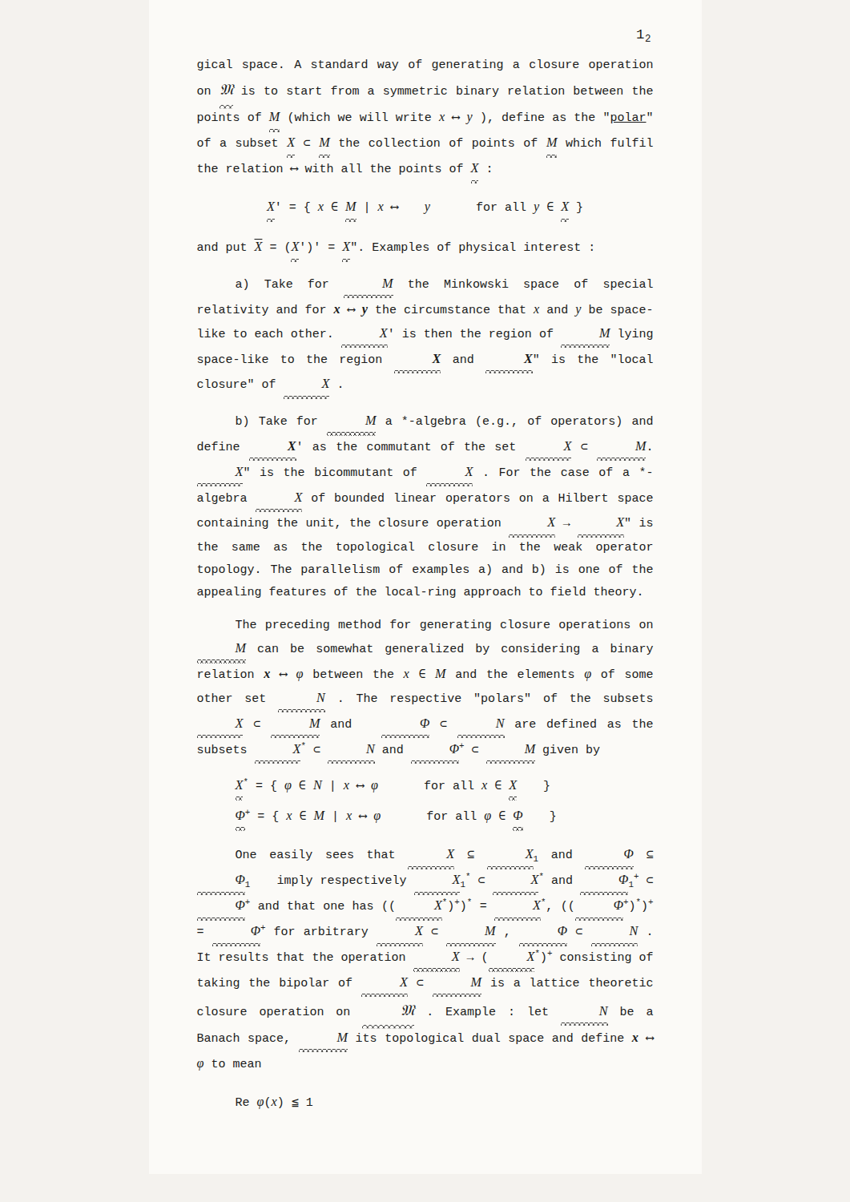12
gical space. A standard way of generating a closure operation on 𝔐 is to start from a symmetric binary relation between the points of M (which we will write x ⟷ y ), define as the "polar" of a subset X ⊂ M the collection of points of M which fulfil the relation ⟷ with all the points of X :
X' = { x ∈ M | x ⟷ y for all y ∈ X }
and put X = (X')' = X". Examples of physical interest :
a) Take for M the Minkowski space of special relativity and for x ⟷ y the circumstance that x and y be space-like to each other. X' is then the region of M lying space-like to the region X and X" is the "local closure" of X .
b) Take for M a *-algebra (e.g., of operators) and define X' as the commutant of the set X ⊂ M. X" is the bicommutant of X . For the case of a *-algebra X of bounded linear operators on a Hilbert space containing the unit, the closure operation X → X" is the same as the topological closure in the weak operator topology. The parallelism of examples a) and b) is one of the appealing features of the local-ring approach to field theory.
The preceding method for generating closure operations on M can be somewhat generalized by considering a binary relation x ⟷ φ between the x ∈ M and the elements φ of some other set N . The respective "polars" of the subsets X ⊂ M and Φ ⊂ N are defined as the subsets X* ⊂ N and Φ+ ⊂ M given by
X* = { φ ∈ N | x ⟷ φ for all x ∈ X }
Φ+ = { x ∈ M | x ⟷ φ for all φ ∈ Φ }
One easily sees that X ⊆ X1 and Φ ⊆ Φ1 imply respectively X1* ⊂ X* and Φ1+ ⊂ Φ+ and that one has ((X*)+)* = X*, ((Φ+)*)+ = Φ+ for arbitrary X ⊂ M , Φ ⊂ N . It results that the operation X → (X*)+ consisting of taking the bipolar of X ⊂ M is a lattice theoretic closure operation on 𝔐 . Example : let N be a Banach space, M its topological dual space and define x ⟷ φ to mean
Re φ(x) ≦ 1